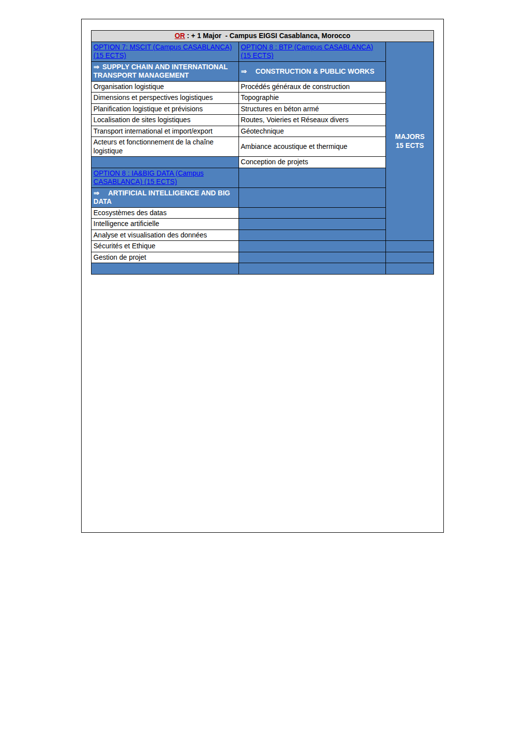| OR : + 1 Major - Campus EIGSI Casablanca, Morocco |
| OPTION 7: MSCIT (Campus CASABLANCA) (15 ECTS) | OPTION 8 : BTP (Campus CASABLANCA) (15 ECTS) | MAJORS 15 ECTS |
| ⇒ SUPPLY CHAIN AND INTERNATIONAL TRANSPORT MANAGEMENT | ⇒ CONSTRUCTION & PUBLIC WORKS |
| Organisation logistique | Procédés généraux de construction |
| Dimensions et perspectives logistiques | Topographie |
| Planification logistique et prévisions | Structures en béton armé |
| Localisation de sites logistiques | Routes, Voieries et Réseaux divers |
| Transport international et import/export | Géotechnique |
| Acteurs et fonctionnement de la chaîne logistique | Ambiance acoustique et thermique |
| | Conception de projets |
| OPTION 8 : IA&BIG DATA (Campus CASABLANCA) (15 ECTS) | |
| ⇒ ARTIFICIAL INTELLIGENCE AND BIG DATA | |
| Ecosystèmes des datas | |
| Intelligence artificielle | |
| Analyse et visualisation des données | |
| Sécurités et Ethique | | |
| Gestion de projet | | |